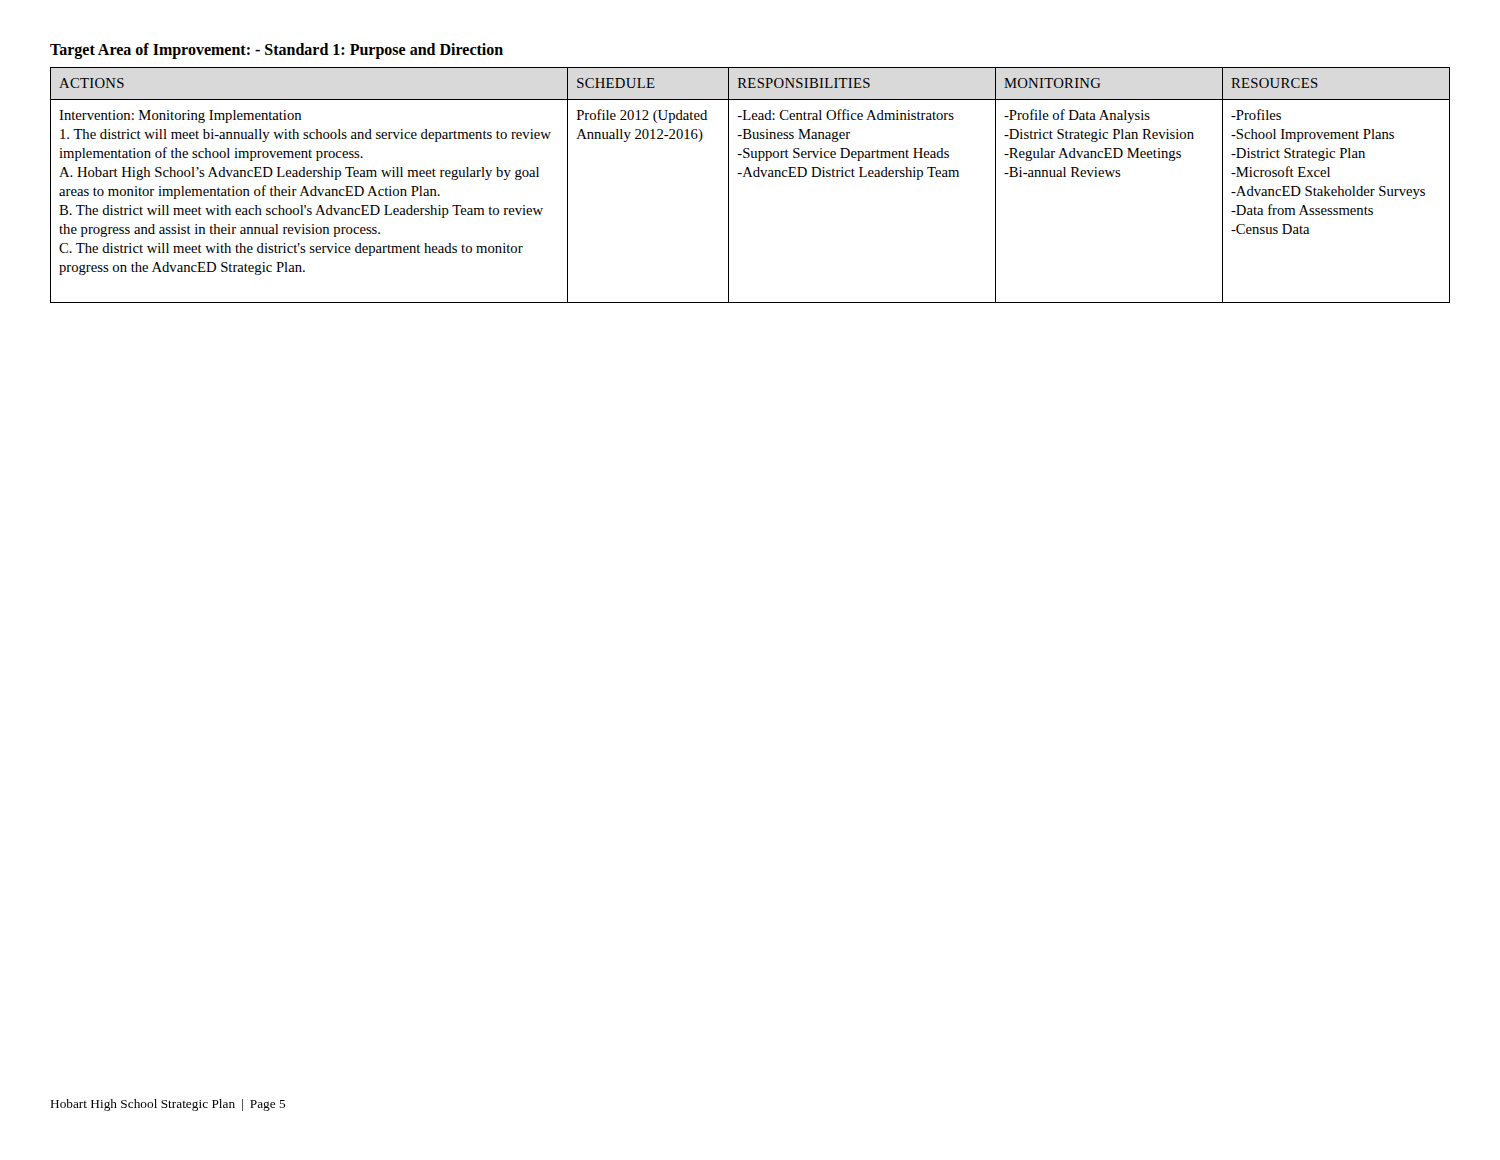Target Area of Improvement: - Standard 1: Purpose and Direction
| ACTIONS | SCHEDULE | RESPONSIBILITIES | MONITORING | RESOURCES |
| --- | --- | --- | --- | --- |
| Intervention: Monitoring Implementation 1. The district will meet bi-annually with schools and service departments to review implementation of the school improvement process. A. Hobart High School’s AdvancED Leadership Team will meet regularly by goal areas to monitor implementation of their AdvancED Action Plan. B. The district will meet with each school's AdvancED Leadership Team to review the progress and assist in their annual revision process. C. The district will meet with the district's service department heads to monitor progress on the AdvancED Strategic Plan. | Profile 2012 (Updated Annually 2012-2016) | -Lead: Central Office Administrators -Business Manager -Support Service Department Heads -AdvancED District Leadership Team | -Profile of Data Analysis -District Strategic Plan Revision -Regular AdvancED Meetings -Bi-annual Reviews | -Profiles -School Improvement Plans -District Strategic Plan -Microsoft Excel -AdvancED Stakeholder Surveys -Data from Assessments -Census Data |
Hobart High School Strategic Plan|Page 5